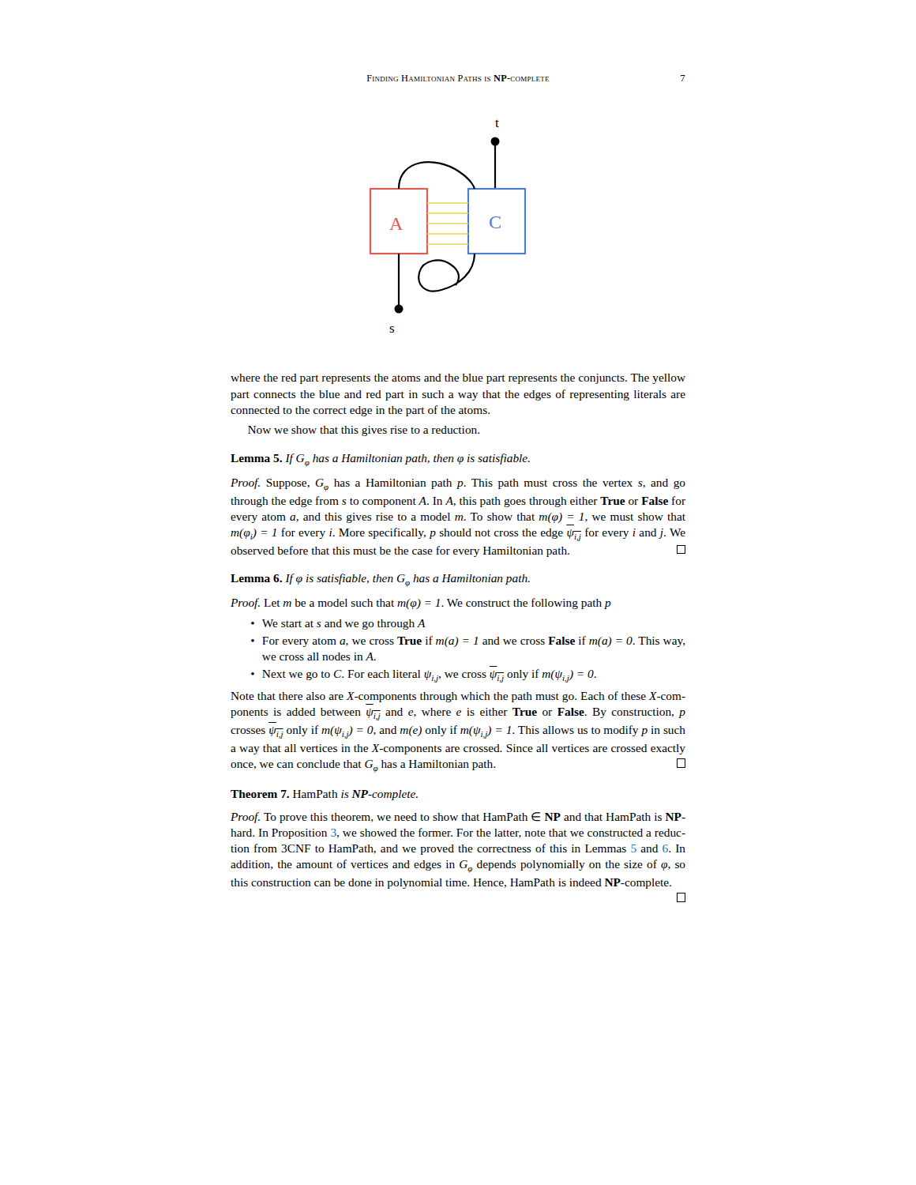Finding Hamiltonian Paths is NP-complete 7
t A C s
where the red part represents the atoms and the blue part represents the conjuncts. The yellow part connects the blue and red part in such a way that the edges of representing literals are connected to the correct edge in the part of the atoms.
Now we show that this gives rise to a reduction.
Lemma 5. If Gφ has a Hamiltonian path, then φ is satisfiable.
Proof. Suppose, Gφ has a Hamiltonian path p. This path must cross the vertex s, and go through the edge from s to component A. In A, this path goes through either True or False for every atom a, and this gives rise to a model m. To show that m(φ) = 1, we must show that m(φi) = 1 for every i. More specifically, p should not cross the edge ψi,j for every i and j. We observed before that this must be the case for every Hamiltonian path.
Lemma 6. If φ is satisfiable, then Gφ has a Hamiltonian path.
Proof. Let m be a model such that m(φ) = 1. We construct the following path p
We start at s and we go through A
For every atom a, we cross True if m(a) = 1 and we cross False if m(a) = 0. This way, we cross all nodes in A.
Next we go to C. For each literal ψi,j, we cross ψi,j only if m(ψi,j) = 0.
Note that there also are X-components through which the path must go. Each of these X-components is added between ψi,j and e, where e is either True or False. By construction, p crosses ψi,j only if m(ψi,j) = 0, and m(e) only if m(ψi,j) = 1. This allows us to modify p in such a way that all vertices in the X-components are crossed. Since all vertices are crossed exactly once, we can conclude that Gφ has a Hamiltonian path.
Theorem 7. HamPath is NP-complete.
Proof. To prove this theorem, we need to show that HamPath ∈ NP and that HamPath is NP-hard. In Proposition 3, we showed the former. For the latter, note that we constructed a reduction from 3CNF to HamPath, and we proved the correctness of this in Lemmas 5 and 6. In addition, the amount of vertices and edges in Gφ depends polynomially on the size of φ, so this construction can be done in polynomial time. Hence, HamPath is indeed NP-complete.